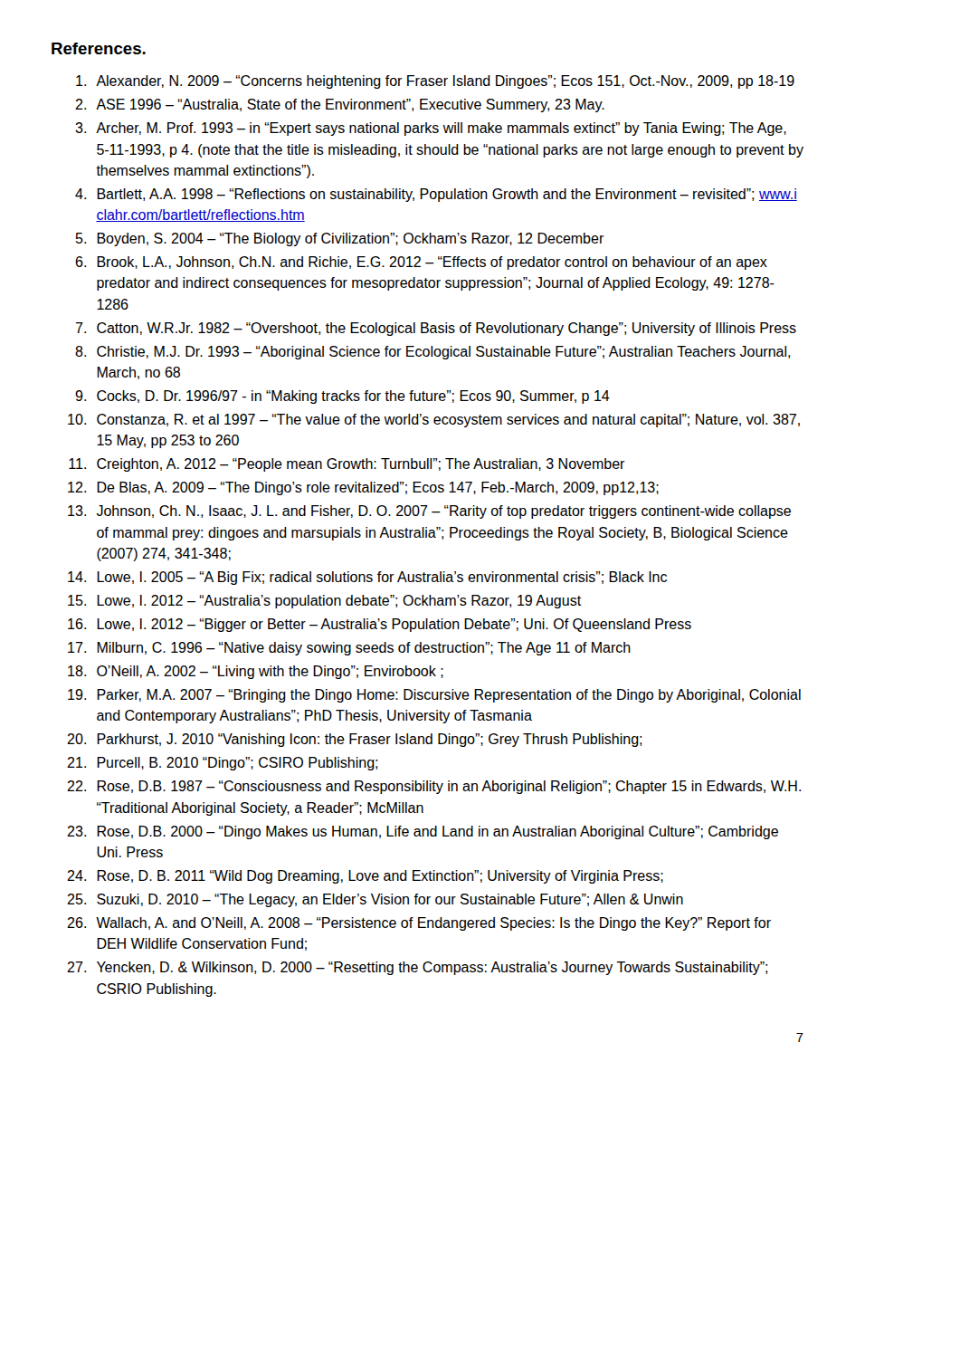References.
Alexander, N. 2009 – “Concerns heightening for Fraser Island Dingoes”; Ecos 151, Oct.-Nov., 2009, pp 18-19
ASE 1996 – “Australia, State of the Environment”, Executive Summery, 23 May.
Archer, M. Prof. 1993 – in “Expert says national parks will make mammals extinct” by Tania Ewing; The Age, 5-11-1993, p 4. (note that the title is misleading, it should be “national parks are not large enough to prevent by themselves mammal extinctions”).
Bartlett, A.A. 1998 – “Reflections on sustainability, Population Growth and the Environment – revisited”; www.iclahr.com/bartlett/reflections.htm
Boyden, S. 2004 – “The Biology of Civilization”; Ockham’s Razor, 12 December
Brook, L.A., Johnson, Ch.N. and Richie, E.G. 2012 – “Effects of predator control on behaviour of an apex predator and indirect consequences for mesopredator suppression”; Journal of Applied Ecology, 49: 1278-1286
Catton, W.R.Jr. 1982 – “Overshoot, the Ecological Basis of Revolutionary Change”; University of Illinois Press
Christie, M.J. Dr. 1993 – “Aboriginal Science for Ecological Sustainable Future”; Australian Teachers Journal, March, no 68
Cocks, D. Dr. 1996/97 - in “Making tracks for the future”; Ecos 90, Summer, p 14
Constanza, R. et al 1997 – “The value of the world’s ecosystem services and natural capital”; Nature, vol. 387, 15 May, pp 253 to 260
Creighton, A. 2012 – “People mean Growth: Turnbull”; The Australian, 3 November
De Blas, A. 2009 – “The Dingo’s role revitalized”; Ecos 147, Feb.-March, 2009, pp12,13;
Johnson, Ch. N., Isaac, J. L. and Fisher, D. O. 2007 – “Rarity of top predator triggers continent-wide collapse of mammal prey: dingoes and marsupials in Australia”; Proceedings the Royal Society, B, Biological Science (2007) 274, 341-348;
Lowe, I. 2005 – “A Big Fix; radical solutions for Australia’s environmental crisis”; Black Inc
Lowe, I. 2012 – “Australia’s population debate”; Ockham’s Razor, 19 August
Lowe, I. 2012 – “Bigger or Better – Australia’s Population Debate”; Uni. Of Queensland Press
Milburn, C. 1996 – “Native daisy sowing seeds of destruction”; The Age 11 of March
O’Neill, A. 2002 – “Living with the Dingo”; Envirobook ;
Parker, M.A. 2007 – “Bringing the Dingo Home: Discursive Representation of the Dingo by Aboriginal, Colonial and Contemporary Australians”; PhD Thesis, University of Tasmania
Parkhurst, J. 2010 “Vanishing Icon: the Fraser Island Dingo”; Grey Thrush Publishing;
Purcell, B. 2010 “Dingo”; CSIRO Publishing;
Rose, D.B. 1987 – “Consciousness and Responsibility in an Aboriginal Religion”; Chapter 15 in Edwards, W.H. “Traditional Aboriginal Society, a Reader”; McMillan
Rose, D.B. 2000 – “Dingo Makes us Human, Life and Land in an Australian Aboriginal Culture”; Cambridge Uni. Press
Rose, D. B. 2011 “Wild Dog Dreaming, Love and Extinction”; University of Virginia Press;
Suzuki, D. 2010 – “The Legacy, an Elder’s Vision for our Sustainable Future”; Allen & Unwin
Wallach, A. and O’Neill, A. 2008 – “Persistence of Endangered Species: Is the Dingo the Key?” Report for DEH Wildlife Conservation Fund;
Yencken, D. & Wilkinson, D. 2000 – “Resetting the Compass: Australia’s Journey Towards Sustainability”; CSRIO Publishing.
7